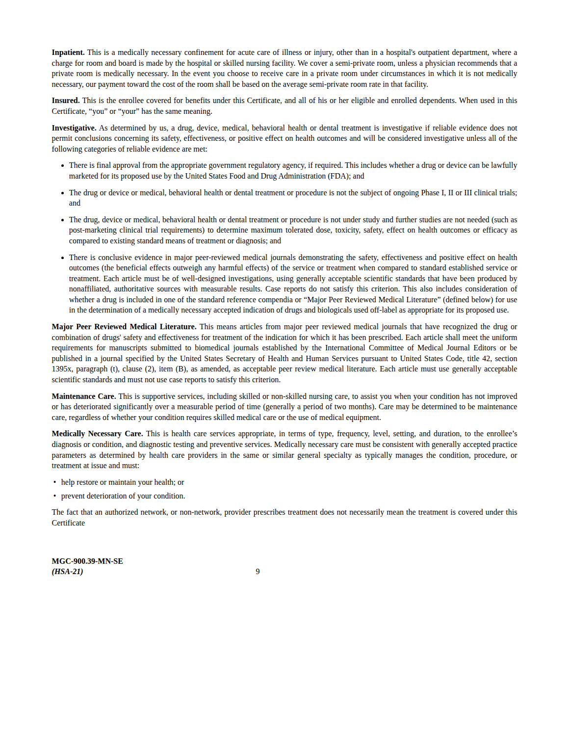Inpatient. This is a medically necessary confinement for acute care of illness or injury, other than in a hospital's outpatient department, where a charge for room and board is made by the hospital or skilled nursing facility. We cover a semi-private room, unless a physician recommends that a private room is medically necessary. In the event you choose to receive care in a private room under circumstances in which it is not medically necessary, our payment toward the cost of the room shall be based on the average semi-private room rate in that facility.
Insured. This is the enrollee covered for benefits under this Certificate, and all of his or her eligible and enrolled dependents. When used in this Certificate, “you” or “your” has the same meaning.
Investigative. As determined by us, a drug, device, medical, behavioral health or dental treatment is investigative if reliable evidence does not permit conclusions concerning its safety, effectiveness, or positive effect on health outcomes and will be considered investigative unless all of the following categories of reliable evidence are met:
There is final approval from the appropriate government regulatory agency, if required. This includes whether a drug or device can be lawfully marketed for its proposed use by the United States Food and Drug Administration (FDA); and
The drug or device or medical, behavioral health or dental treatment or procedure is not the subject of ongoing Phase I, II or III clinical trials; and
The drug, device or medical, behavioral health or dental treatment or procedure is not under study and further studies are not needed (such as post-marketing clinical trial requirements) to determine maximum tolerated dose, toxicity, safety, effect on health outcomes or efficacy as compared to existing standard means of treatment or diagnosis; and
There is conclusive evidence in major peer-reviewed medical journals demonstrating the safety, effectiveness and positive effect on health outcomes (the beneficial effects outweigh any harmful effects) of the service or treatment when compared to standard established service or treatment. Each article must be of well-designed investigations, using generally acceptable scientific standards that have been produced by nonaffiliated, authoritative sources with measurable results. Case reports do not satisfy this criterion. This also includes consideration of whether a drug is included in one of the standard reference compendia or “Major Peer Reviewed Medical Literature” (defined below) for use in the determination of a medically necessary accepted indication of drugs and biologicals used off-label as appropriate for its proposed use.
Major Peer Reviewed Medical Literature. This means articles from major peer reviewed medical journals that have recognized the drug or combination of drugs' safety and effectiveness for treatment of the indication for which it has been prescribed. Each article shall meet the uniform requirements for manuscripts submitted to biomedical journals established by the International Committee of Medical Journal Editors or be published in a journal specified by the United States Secretary of Health and Human Services pursuant to United States Code, title 42, section 1395x, paragraph (t), clause (2), item (B), as amended, as acceptable peer review medical literature. Each article must use generally acceptable scientific standards and must not use case reports to satisfy this criterion.
Maintenance Care. This is supportive services, including skilled or non-skilled nursing care, to assist you when your condition has not improved or has deteriorated significantly over a measurable period of time (generally a period of two months). Care may be determined to be maintenance care, regardless of whether your condition requires skilled medical care or the use of medical equipment.
Medically Necessary Care. This is health care services appropriate, in terms of type, frequency, level, setting, and duration, to the enrollee’s diagnosis or condition, and diagnostic testing and preventive services. Medically necessary care must be consistent with generally accepted practice parameters as determined by health care providers in the same or similar general specialty as typically manages the condition, procedure, or treatment at issue and must:
help restore or maintain your health; or
prevent deterioration of your condition.
The fact that an authorized network, or non-network, provider prescribes treatment does not necessarily mean the treatment is covered under this Certificate
MGC-900.39-MN-SE
(HSA-21) 9